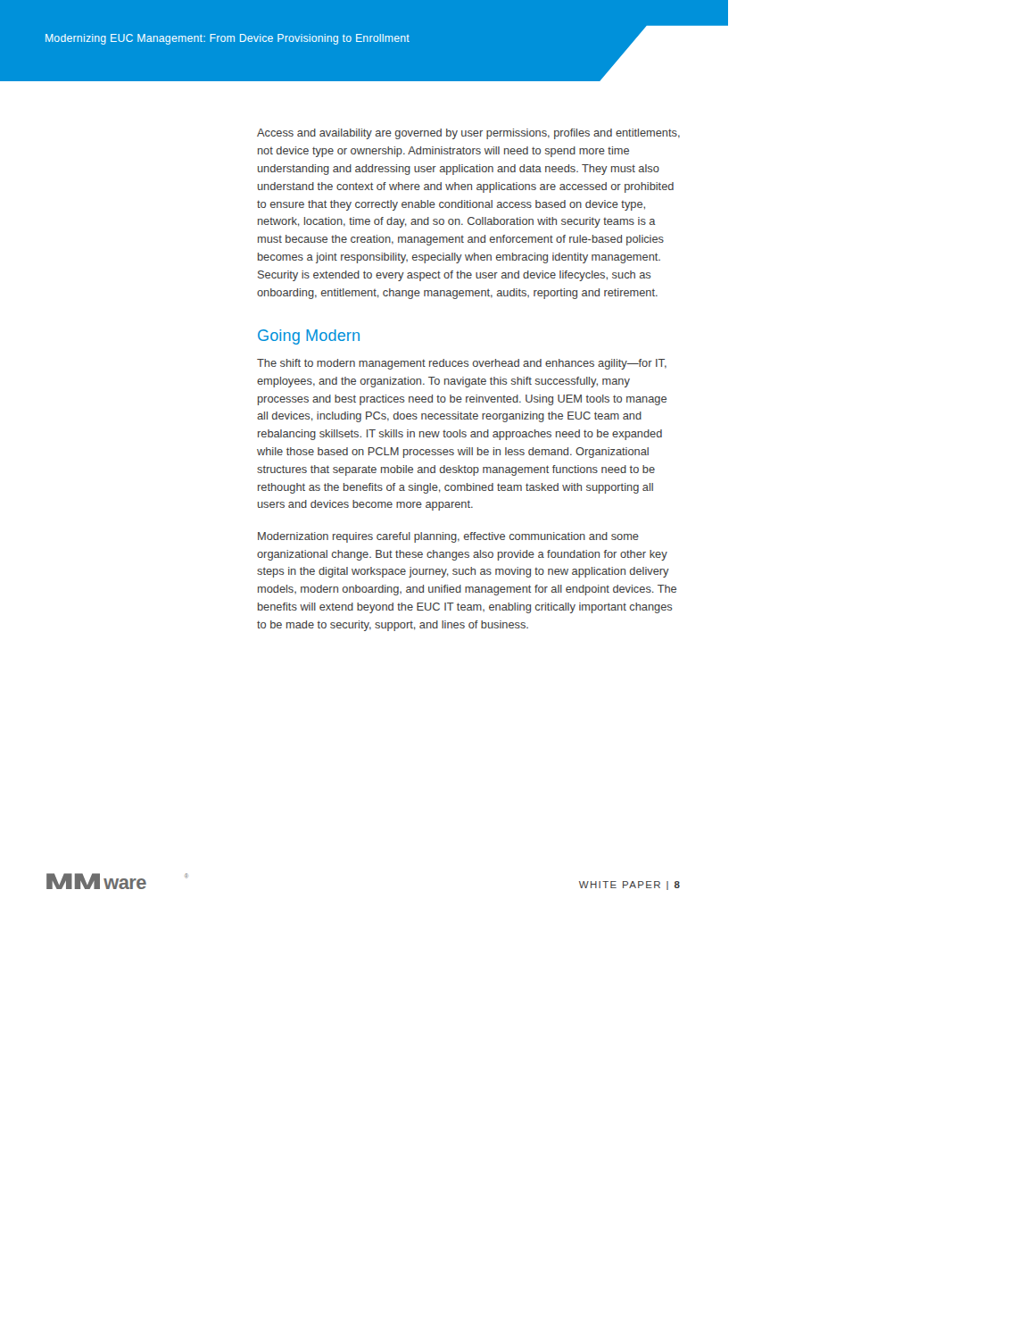Modernizing EUC Management: From Device Provisioning to Enrollment
Access and availability are governed by user permissions, profiles and entitlements, not device type or ownership. Administrators will need to spend more time understanding and addressing user application and data needs. They must also understand the context of where and when applications are accessed or prohibited to ensure that they correctly enable conditional access based on device type, network, location, time of day, and so on. Collaboration with security teams is a must because the creation, management and enforcement of rule-based policies becomes a joint responsibility, especially when embracing identity management. Security is extended to every aspect of the user and device lifecycles, such as onboarding, entitlement, change management, audits, reporting and retirement.
Going Modern
The shift to modern management reduces overhead and enhances agility—for IT, employees, and the organization. To navigate this shift successfully, many processes and best practices need to be reinvented. Using UEM tools to manage all devices, including PCs, does necessitate reorganizing the EUC team and rebalancing skillsets. IT skills in new tools and approaches need to be expanded while those based on PCLM processes will be in less demand. Organizational structures that separate mobile and desktop management functions need to be rethought as the benefits of a single, combined team tasked with supporting all users and devices become more apparent.
Modernization requires careful planning, effective communication and some organizational change. But these changes also provide a foundation for other key steps in the digital workspace journey, such as moving to new application delivery models, modern onboarding, and unified management for all endpoint devices. The benefits will extend beyond the EUC IT team, enabling critically important changes to be made to security, support, and lines of business.
ware ®
WHITE PAPER | 8